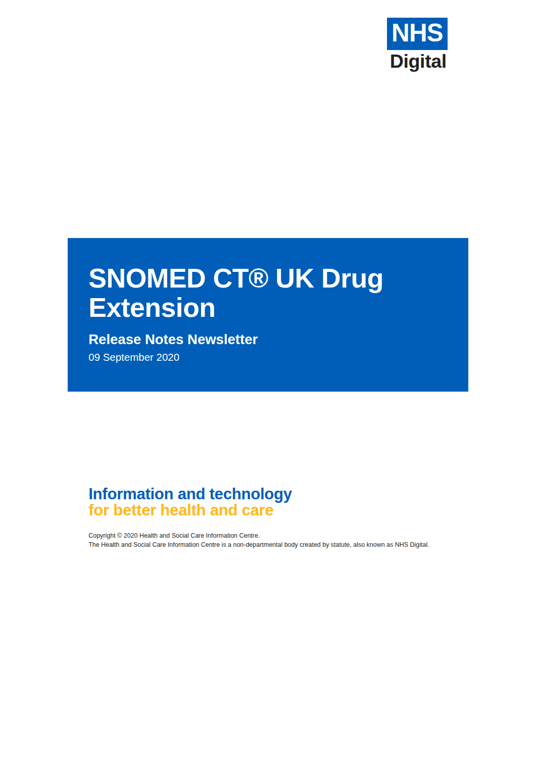NHS Digital
SNOMED CT® UK Drug Extension
Release Notes Newsletter
09 September 2020
Information and technology for better health and care
Copyright © 2020 Health and Social Care Information Centre.
The Health and Social Care Information Centre is a non-departmental body created by statute, also known as NHS Digital.